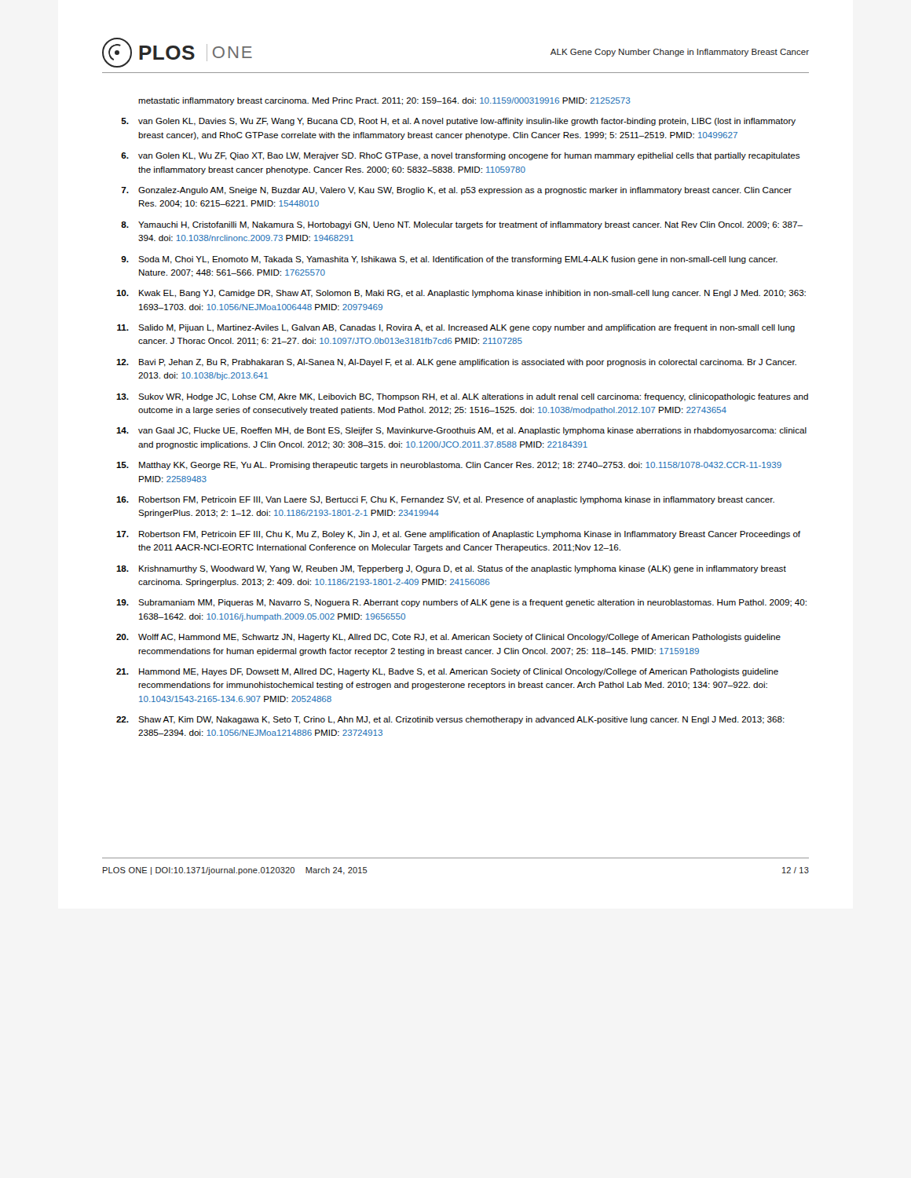PLOS
ONE
ALK Gene Copy Number Change in Inflammatory Breast Cancer
metastatic inflammatory breast carcinoma. Med Princ Pract. 2011; 20: 159–164. doi: 10.1159/000319916 PMID: 21252573
5. van Golen KL, Davies S, Wu ZF, Wang Y, Bucana CD, Root H, et al. A novel putative low-affinity insulin-like growth factor-binding protein, LIBC (lost in inflammatory breast cancer), and RhoC GTPase correlate with the inflammatory breast cancer phenotype. Clin Cancer Res. 1999; 5: 2511–2519. PMID: 10499627
6. van Golen KL, Wu ZF, Qiao XT, Bao LW, Merajver SD. RhoC GTPase, a novel transforming oncogene for human mammary epithelial cells that partially recapitulates the inflammatory breast cancer phenotype. Cancer Res. 2000; 60: 5832–5838. PMID: 11059780
7. Gonzalez-Angulo AM, Sneige N, Buzdar AU, Valero V, Kau SW, Broglio K, et al. p53 expression as a prognostic marker in inflammatory breast cancer. Clin Cancer Res. 2004; 10: 6215–6221. PMID: 15448010
8. Yamauchi H, Cristofanilli M, Nakamura S, Hortobagyi GN, Ueno NT. Molecular targets for treatment of inflammatory breast cancer. Nat Rev Clin Oncol. 2009; 6: 387–394. doi: 10.1038/nrclinonc.2009.73 PMID: 19468291
9. Soda M, Choi YL, Enomoto M, Takada S, Yamashita Y, Ishikawa S, et al. Identification of the transforming EML4-ALK fusion gene in non-small-cell lung cancer. Nature. 2007; 448: 561–566. PMID: 17625570
10. Kwak EL, Bang YJ, Camidge DR, Shaw AT, Solomon B, Maki RG, et al. Anaplastic lymphoma kinase inhibition in non-small-cell lung cancer. N Engl J Med. 2010; 363: 1693–1703. doi: 10.1056/NEJMoa1006448 PMID: 20979469
11. Salido M, Pijuan L, Martinez-Aviles L, Galvan AB, Canadas I, Rovira A, et al. Increased ALK gene copy number and amplification are frequent in non-small cell lung cancer. J Thorac Oncol. 2011; 6: 21–27. doi: 10.1097/JTO.0b013e3181fb7cd6 PMID: 21107285
12. Bavi P, Jehan Z, Bu R, Prabhakaran S, Al-Sanea N, Al-Dayel F, et al. ALK gene amplification is associated with poor prognosis in colorectal carcinoma. Br J Cancer. 2013. doi: 10.1038/bjc.2013.641
13. Sukov WR, Hodge JC, Lohse CM, Akre MK, Leibovich BC, Thompson RH, et al. ALK alterations in adult renal cell carcinoma: frequency, clinicopathologic features and outcome in a large series of consecutively treated patients. Mod Pathol. 2012; 25: 1516–1525. doi: 10.1038/modpathol.2012.107 PMID: 22743654
14. van Gaal JC, Flucke UE, Roeffen MH, de Bont ES, Sleijfer S, Mavinkurve-Groothuis AM, et al. Anaplastic lymphoma kinase aberrations in rhabdomyosarcoma: clinical and prognostic implications. J Clin Oncol. 2012; 30: 308–315. doi: 10.1200/JCO.2011.37.8588 PMID: 22184391
15. Matthay KK, George RE, Yu AL. Promising therapeutic targets in neuroblastoma. Clin Cancer Res. 2012; 18: 2740–2753. doi: 10.1158/1078-0432.CCR-11-1939 PMID: 22589483
16. Robertson FM, Petricoin EF III, Van Laere SJ, Bertucci F, Chu K, Fernandez SV, et al. Presence of anaplastic lymphoma kinase in inflammatory breast cancer. SpringerPlus. 2013; 2: 1–12. doi: 10.1186/2193-1801-2-1 PMID: 23419944
17. Robertson FM, Petricoin EF III, Chu K, Mu Z, Boley K, Jin J, et al. Gene amplification of Anaplastic Lymphoma Kinase in Inflammatory Breast Cancer Proceedings of the 2011 AACR-NCI-EORTC International Conference on Molecular Targets and Cancer Therapeutics. 2011;Nov 12–16.
18. Krishnamurthy S, Woodward W, Yang W, Reuben JM, Tepperberg J, Ogura D, et al. Status of the anaplastic lymphoma kinase (ALK) gene in inflammatory breast carcinoma. Springerplus. 2013; 2: 409. doi: 10.1186/2193-1801-2-409 PMID: 24156086
19. Subramaniam MM, Piqueras M, Navarro S, Noguera R. Aberrant copy numbers of ALK gene is a frequent genetic alteration in neuroblastomas. Hum Pathol. 2009; 40: 1638–1642. doi: 10.1016/j.humpath.2009.05.002 PMID: 19656550
20. Wolff AC, Hammond ME, Schwartz JN, Hagerty KL, Allred DC, Cote RJ, et al. American Society of Clinical Oncology/College of American Pathologists guideline recommendations for human epidermal growth factor receptor 2 testing in breast cancer. J Clin Oncol. 2007; 25: 118–145. PMID: 17159189
21. Hammond ME, Hayes DF, Dowsett M, Allred DC, Hagerty KL, Badve S, et al. American Society of Clinical Oncology/College of American Pathologists guideline recommendations for immunohistochemical testing of estrogen and progesterone receptors in breast cancer. Arch Pathol Lab Med. 2010; 134: 907–922. doi: 10.1043/1543-2165-134.6.907 PMID: 20524868
22. Shaw AT, Kim DW, Nakagawa K, Seto T, Crino L, Ahn MJ, et al. Crizotinib versus chemotherapy in advanced ALK-positive lung cancer. N Engl J Med. 2013; 368: 2385–2394. doi: 10.1056/NEJMoa1214886 PMID: 23724913
PLOS ONE | DOI:10.1371/journal.pone.0120320 March 24, 2015
12 / 13